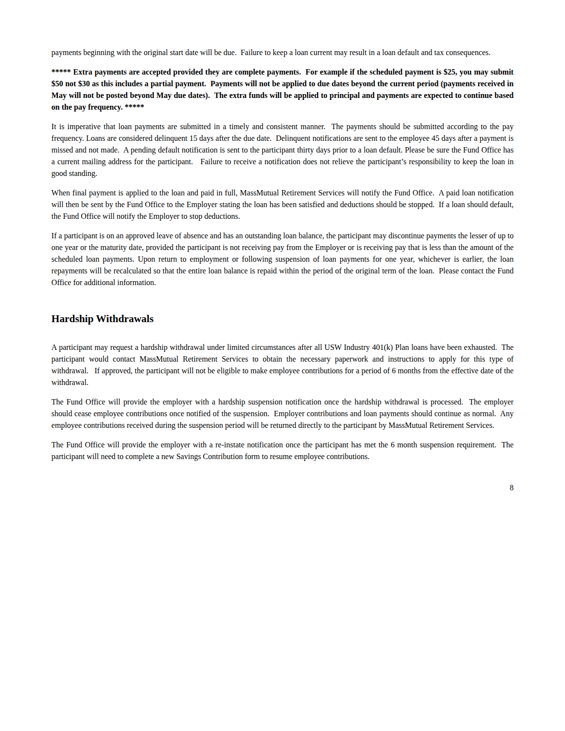payments beginning with the original start date will be due. Failure to keep a loan current may result in a loan default and tax consequences.
***** Extra payments are accepted provided they are complete payments. For example if the scheduled payment is $25, you may submit $50 not $30 as this includes a partial payment. Payments will not be applied to due dates beyond the current period (payments received in May will not be posted beyond May due dates). The extra funds will be applied to principal and payments are expected to continue based on the pay frequency. *****
It is imperative that loan payments are submitted in a timely and consistent manner. The payments should be submitted according to the pay frequency. Loans are considered delinquent 15 days after the due date. Delinquent notifications are sent to the employee 45 days after a payment is missed and not made. A pending default notification is sent to the participant thirty days prior to a loan default. Please be sure the Fund Office has a current mailing address for the participant. Failure to receive a notification does not relieve the participant’s responsibility to keep the loan in good standing.
When final payment is applied to the loan and paid in full, MassMutual Retirement Services will notify the Fund Office. A paid loan notification will then be sent by the Fund Office to the Employer stating the loan has been satisfied and deductions should be stopped. If a loan should default, the Fund Office will notify the Employer to stop deductions.
If a participant is on an approved leave of absence and has an outstanding loan balance, the participant may discontinue payments the lesser of up to one year or the maturity date, provided the participant is not receiving pay from the Employer or is receiving pay that is less than the amount of the scheduled loan payments. Upon return to employment or following suspension of loan payments for one year, whichever is earlier, the loan repayments will be recalculated so that the entire loan balance is repaid within the period of the original term of the loan. Please contact the Fund Office for additional information.
Hardship Withdrawals
A participant may request a hardship withdrawal under limited circumstances after all USW Industry 401(k) Plan loans have been exhausted. The participant would contact MassMutual Retirement Services to obtain the necessary paperwork and instructions to apply for this type of withdrawal. If approved, the participant will not be eligible to make employee contributions for a period of 6 months from the effective date of the withdrawal.
The Fund Office will provide the employer with a hardship suspension notification once the hardship withdrawal is processed. The employer should cease employee contributions once notified of the suspension. Employer contributions and loan payments should continue as normal. Any employee contributions received during the suspension period will be returned directly to the participant by MassMutual Retirement Services.
The Fund Office will provide the employer with a re-instate notification once the participant has met the 6 month suspension requirement. The participant will need to complete a new Savings Contribution form to resume employee contributions.
8